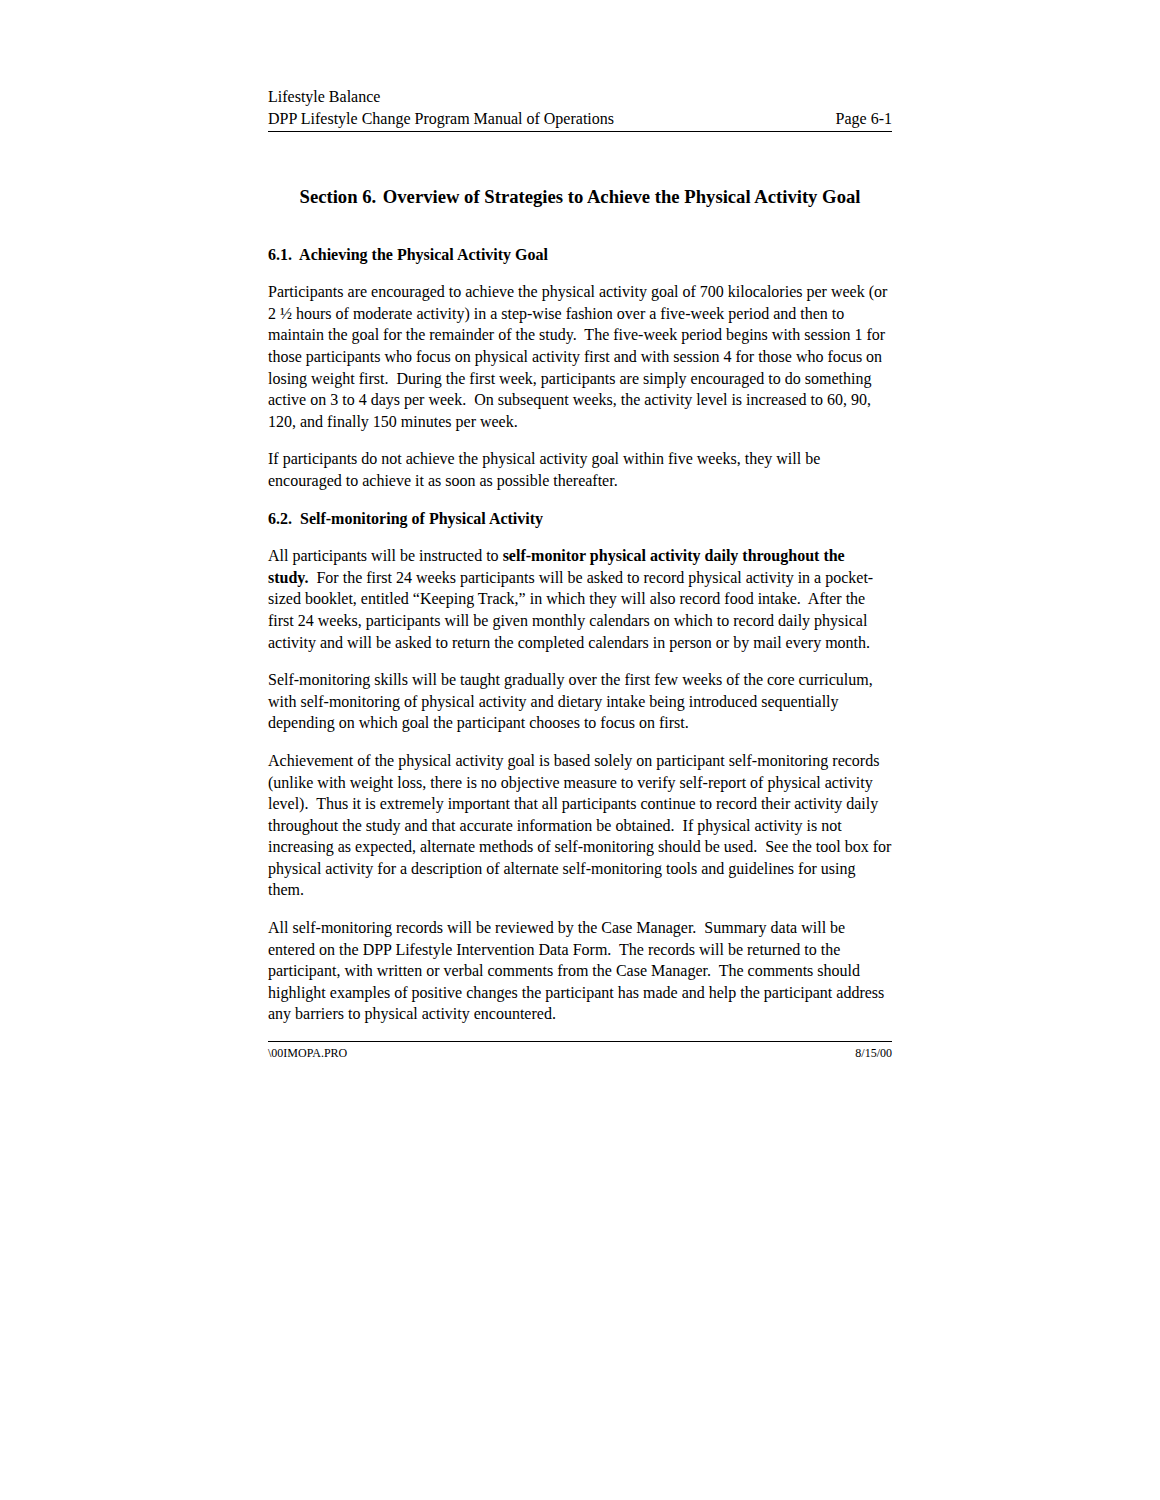Lifestyle Balance
DPP Lifestyle Change Program Manual of Operations Page 6-1
Section 6. Overview of Strategies to Achieve the Physical Activity Goal
6.1. Achieving the Physical Activity Goal
Participants are encouraged to achieve the physical activity goal of 700 kilocalories per week (or 2 ½ hours of moderate activity) in a step-wise fashion over a five-week period and then to maintain the goal for the remainder of the study. The five-week period begins with session 1 for those participants who focus on physical activity first and with session 4 for those who focus on losing weight first. During the first week, participants are simply encouraged to do something active on 3 to 4 days per week. On subsequent weeks, the activity level is increased to 60, 90, 120, and finally 150 minutes per week.
If participants do not achieve the physical activity goal within five weeks, they will be encouraged to achieve it as soon as possible thereafter.
6.2. Self-monitoring of Physical Activity
All participants will be instructed to self-monitor physical activity daily throughout the study. For the first 24 weeks participants will be asked to record physical activity in a pocket-sized booklet, entitled “Keeping Track,” in which they will also record food intake. After the first 24 weeks, participants will be given monthly calendars on which to record daily physical activity and will be asked to return the completed calendars in person or by mail every month.
Self-monitoring skills will be taught gradually over the first few weeks of the core curriculum, with self-monitoring of physical activity and dietary intake being introduced sequentially depending on which goal the participant chooses to focus on first.
Achievement of the physical activity goal is based solely on participant self-monitoring records (unlike with weight loss, there is no objective measure to verify self-report of physical activity level). Thus it is extremely important that all participants continue to record their activity daily throughout the study and that accurate information be obtained. If physical activity is not increasing as expected, alternate methods of self-monitoring should be used. See the tool box for physical activity for a description of alternate self-monitoring tools and guidelines for using them.
All self-monitoring records will be reviewed by the Case Manager. Summary data will be entered on the DPP Lifestyle Intervention Data Form. The records will be returned to the participant, with written or verbal comments from the Case Manager. The comments should highlight examples of positive changes the participant has made and help the participant address any barriers to physical activity encountered.
\00IMOPA.PRO 8/15/00